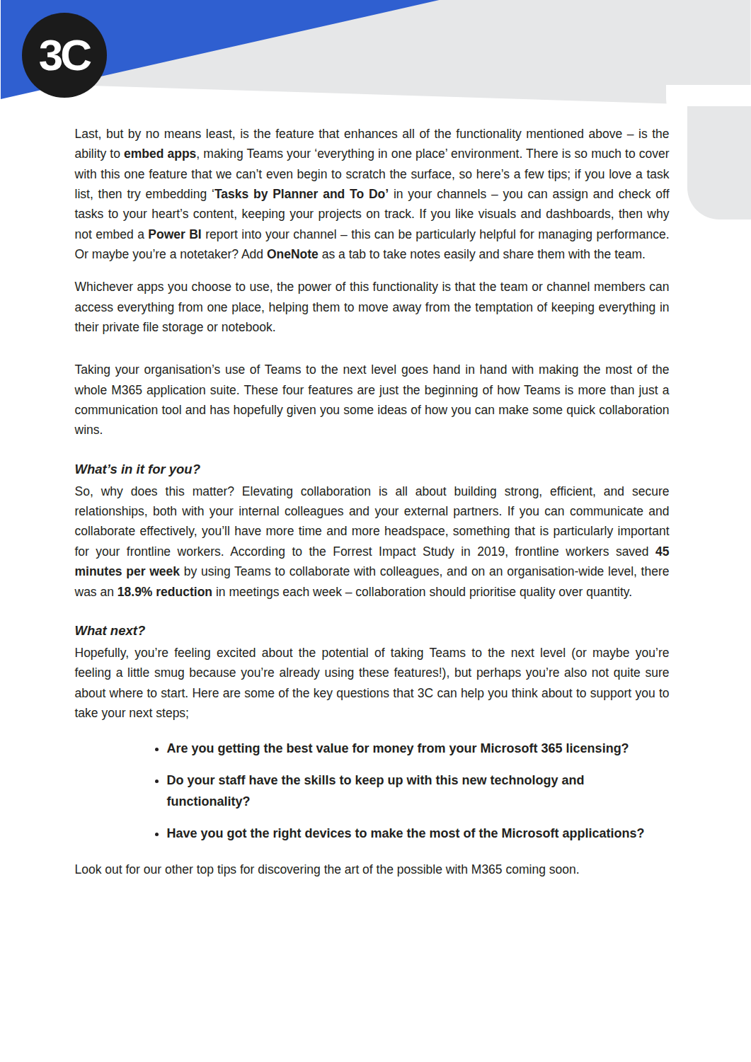3C
Last, but by no means least, is the feature that enhances all of the functionality mentioned above – is the ability to embed apps, making Teams your ‘everything in one place’ environment. There is so much to cover with this one feature that we can’t even begin to scratch the surface, so here’s a few tips; if you love a task list, then try embedding ‘Tasks by Planner and To Do’ in your channels – you can assign and check off tasks to your heart’s content, keeping your projects on track. If you like visuals and dashboards, then why not embed a Power BI report into your channel – this can be particularly helpful for managing performance. Or maybe you’re a notetaker? Add OneNote as a tab to take notes easily and share them with the team.
Whichever apps you choose to use, the power of this functionality is that the team or channel members can access everything from one place, helping them to move away from the temptation of keeping everything in their private file storage or notebook.
Taking your organisation’s use of Teams to the next level goes hand in hand with making the most of the whole M365 application suite. These four features are just the beginning of how Teams is more than just a communication tool and has hopefully given you some ideas of how you can make some quick collaboration wins.
What’s in it for you?
So, why does this matter? Elevating collaboration is all about building strong, efficient, and secure relationships, both with your internal colleagues and your external partners. If you can communicate and collaborate effectively, you’ll have more time and more headspace, something that is particularly important for your frontline workers. According to the Forrest Impact Study in 2019, frontline workers saved 45 minutes per week by using Teams to collaborate with colleagues, and on an organisation-wide level, there was an 18.9% reduction in meetings each week – collaboration should prioritise quality over quantity.
What next?
Hopefully, you’re feeling excited about the potential of taking Teams to the next level (or maybe you’re feeling a little smug because you’re already using these features!), but perhaps you’re also not quite sure about where to start. Here are some of the key questions that 3C can help you think about to support you to take your next steps;
Are you getting the best value for money from your Microsoft 365 licensing?
Do your staff have the skills to keep up with this new technology and functionality?
Have you got the right devices to make the most of the Microsoft applications?
Look out for our other top tips for discovering the art of the possible with M365 coming soon.